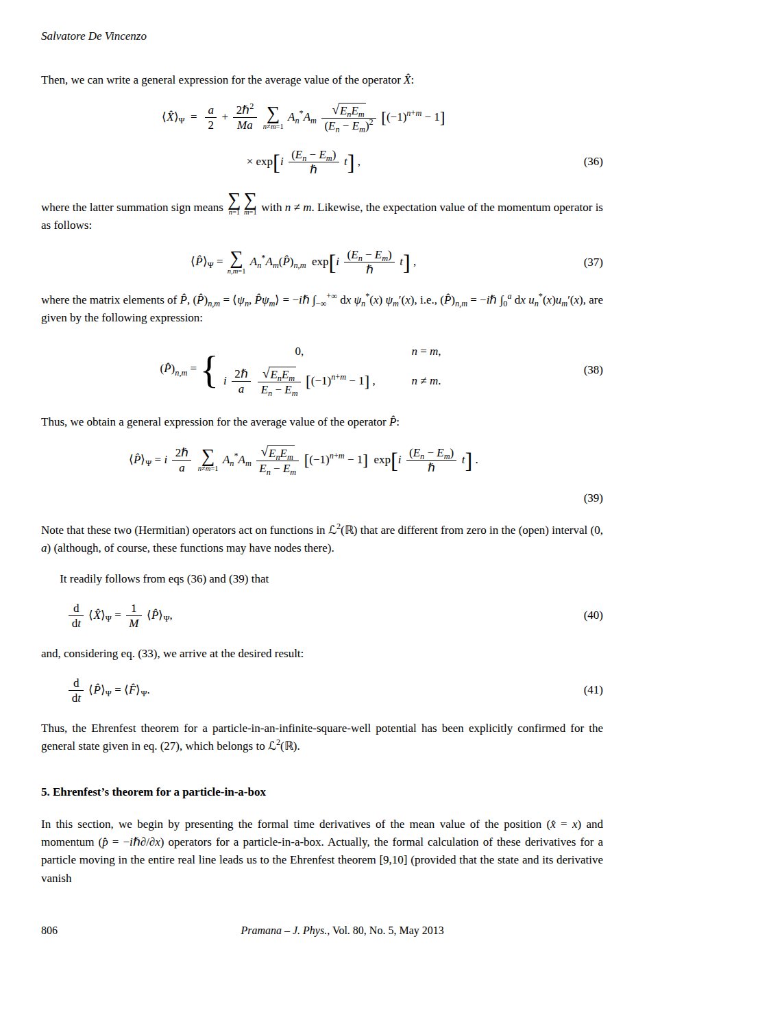Salvatore De Vincenzo
Then, we can write a general expression for the average value of the operator X̂:
⟨X̂⟩Ψ = a 2 + 2ℏ2 Ma ∑n≠m=1 An*Am EnEm(En − Em)2 [(−1)n+m − 1]
× exp[i (En − Em) ℏ t] ,
(36)
where the latter summation sign means ∑n=1∑m=1 with n ≠ m. Likewise, the expectation value of the momentum operator is as follows:
⟨P̂⟩Ψ = ∑n,m=1 An*Am(P̂)n,m exp[i (En − Em) ℏ t] ,
(37)
where the matrix elements of P̂, (P̂)n,m = ⟨ψn, P̂ψm⟩ = −iℏ ∫−∞+∞ dx ψn*(x) ψm′(x), i.e., (P̂)n,m = −iℏ ∫0a dx un*(x)um′(x), are given by the following expression:
(P̂)n,m = {
| 0, | n = m , |
| i 2ℏ a E n E m E n − E m [ (−1) n + m − 1 ] , | n ≠ m . |
(38)
Thus, we obtain a general expression for the average value of the operator P̂:
⟨P̂⟩Ψ = i 2ℏ a ∑n≠m=1 An*Am EnEm En − Em [(−1)n+m − 1] exp[i (En − Em) ℏ t] .
(39)
Note that these two (Hermitian) operators act on functions in ℒ2(ℝ) that are different from zero in the (open) interval (0, a) (although, of course, these functions may have nodes there).
It readily follows from eqs (36) and (39) that
ddt ⟨X̂⟩Ψ = 1 M ⟨P̂⟩Ψ,
(40)
and, considering eq. (33), we arrive at the desired result:
ddt ⟨P̂⟩Ψ = ⟨F̂⟩Ψ.
(41)
Thus, the Ehrenfest theorem for a particle-in-an-infinite-square-well potential has been explicitly confirmed for the general state given in eq. (27), which belongs to ℒ2(ℝ).
5. Ehrenfest’s theorem for a particle-in-a-box
In this section, we begin by presenting the formal time derivatives of the mean value of the position (x̂ = x) and momentum (p̂ = −iℏ∂/∂x) operators for a particle-in-a-box. Actually, the formal calculation of these derivatives for a particle moving in the entire real line leads us to the Ehrenfest theorem [9,10] (provided that the state and its derivative vanish
806
Pramana – J. Phys., Vol. 80, No. 5, May 2013